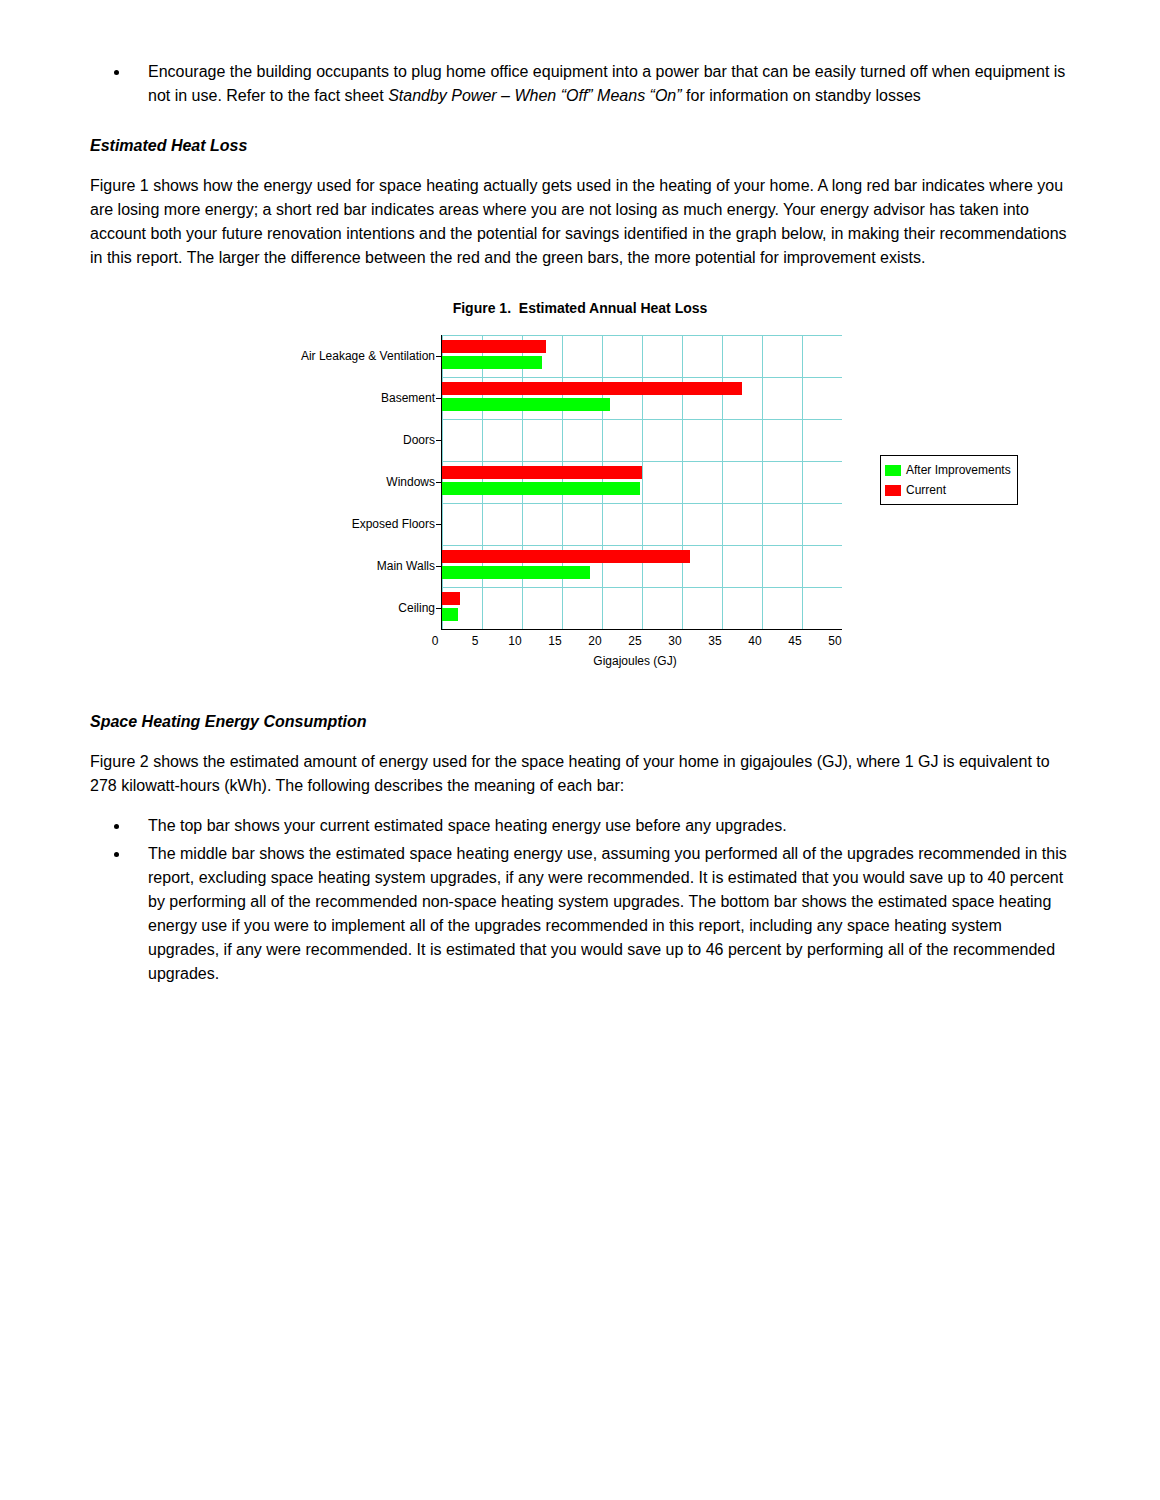Encourage the building occupants to plug home office equipment into a power bar that can be easily turned off when equipment is not in use. Refer to the fact sheet Standby Power – When “Off” Means “On” for information on standby losses
Estimated Heat Loss
Figure 1 shows how the energy used for space heating actually gets used in the heating of your home. A long red bar indicates where you are losing more energy; a short red bar indicates areas where you are not losing as much energy. Your energy advisor has taken into account both your future renovation intentions and the potential for savings identified in the graph below, in making their recommendations in this report. The larger the difference between the red and the green bars, the more potential for improvement exists.
Figure 1. Estimated Annual Heat Loss
Air Leakage & Ventilation
Basement
Doors
Windows
Exposed Floors
Main Walls
Ceiling
0
5
10
15
20
25
30
35
40
45
50
Gigajoules (GJ)
After Improvements
Current
Space Heating Energy Consumption
Figure 2 shows the estimated amount of energy used for the space heating of your home in gigajoules (GJ), where 1 GJ is equivalent to 278 kilowatt-hours (kWh). The following describes the meaning of each bar:
The top bar shows your current estimated space heating energy use before any upgrades.
The middle bar shows the estimated space heating energy use, assuming you performed all of the upgrades recommended in this report, excluding space heating system upgrades, if any were recommended. It is estimated that you would save up to 40 percent by performing all of the recommended non-space heating system upgrades. The bottom bar shows the estimated space heating energy use if you were to implement all of the upgrades recommended in this report, including any space heating system upgrades, if any were recommended. It is estimated that you would save up to 46 percent by performing all of the recommended upgrades.